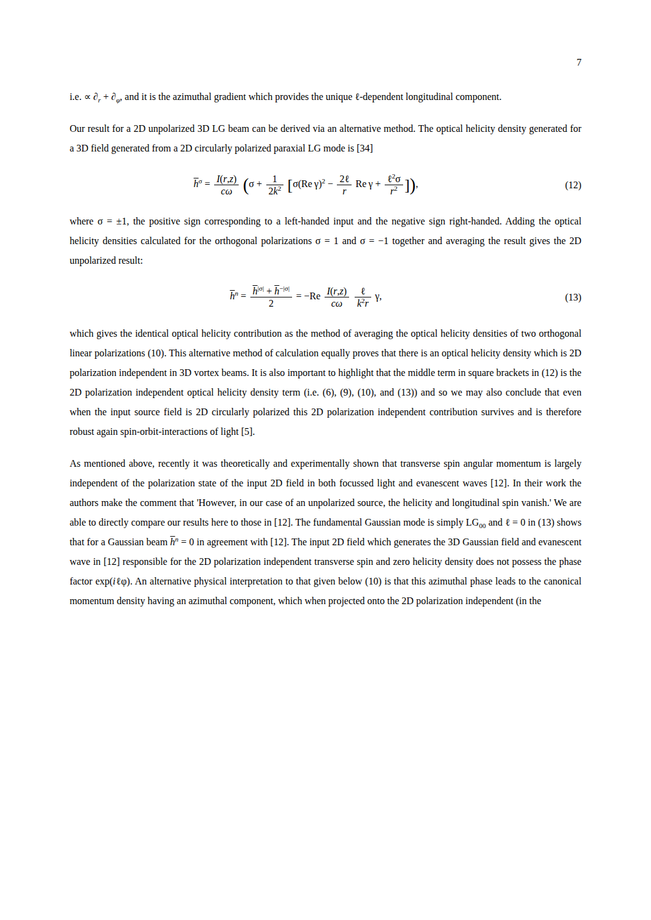7
i.e. ∝ ∂r + ∂φ, and it is the azimuthal gradient which provides the unique ℓ-dependent longitudinal component.
Our result for a 2D unpolarized 3D LG beam can be derived via an alternative method. The optical helicity density generated for a 3D field generated from a 2D circularly polarized paraxial LG mode is [34]
hσ = I(r,z) cω (σ + 12k2 [σ(Re γ)2 − 2ℓ r Re γ + ℓ2σ r2]),
(12)
where σ = ±1, the positive sign corresponding to a left-handed input and the negative sign right-handed. Adding the optical helicity densities calculated for the orthogonal polarizations σ = 1 and σ = −1 together and averaging the result gives the 2D unpolarized result:
hn = h|σ| + h−|σ|2 = −Re I(r,z) cω ℓk2r γ,
(13)
which gives the identical optical helicity contribution as the method of averaging the optical helicity densities of two orthogonal linear polarizations (10). This alternative method of calculation equally proves that there is an optical helicity density which is 2D polarization independent in 3D vortex beams. It is also important to highlight that the middle term in square brackets in (12) is the 2D polarization independent optical helicity density term (i.e. (6), (9), (10), and (13)) and so we may also conclude that even when the input source field is 2D circularly polarized this 2D polarization independent contribution survives and is therefore robust again spin-orbit-interactions of light [5].
As mentioned above, recently it was theoretically and experimentally shown that transverse spin angular momentum is largely independent of the polarization state of the input 2D field in both focussed light and evanescent waves [12]. In their work the authors make the comment that 'However, in our case of an unpolarized source, the helicity and longitudinal spin vanish.' We are able to directly compare our results here to those in [12]. The fundamental Gaussian mode is simply LG00 and ℓ = 0 in (13) shows that for a Gaussian beam hn = 0 in agreement with [12]. The input 2D field which generates the 3D Gaussian field and evanescent wave in [12] responsible for the 2D polarization independent transverse spin and zero helicity density does not possess the phase factor exp(iℓφ). An alternative physical interpretation to that given below (10) is that this azimuthal phase leads to the canonical momentum density having an azimuthal component, which when projected onto the 2D polarization independent (in the